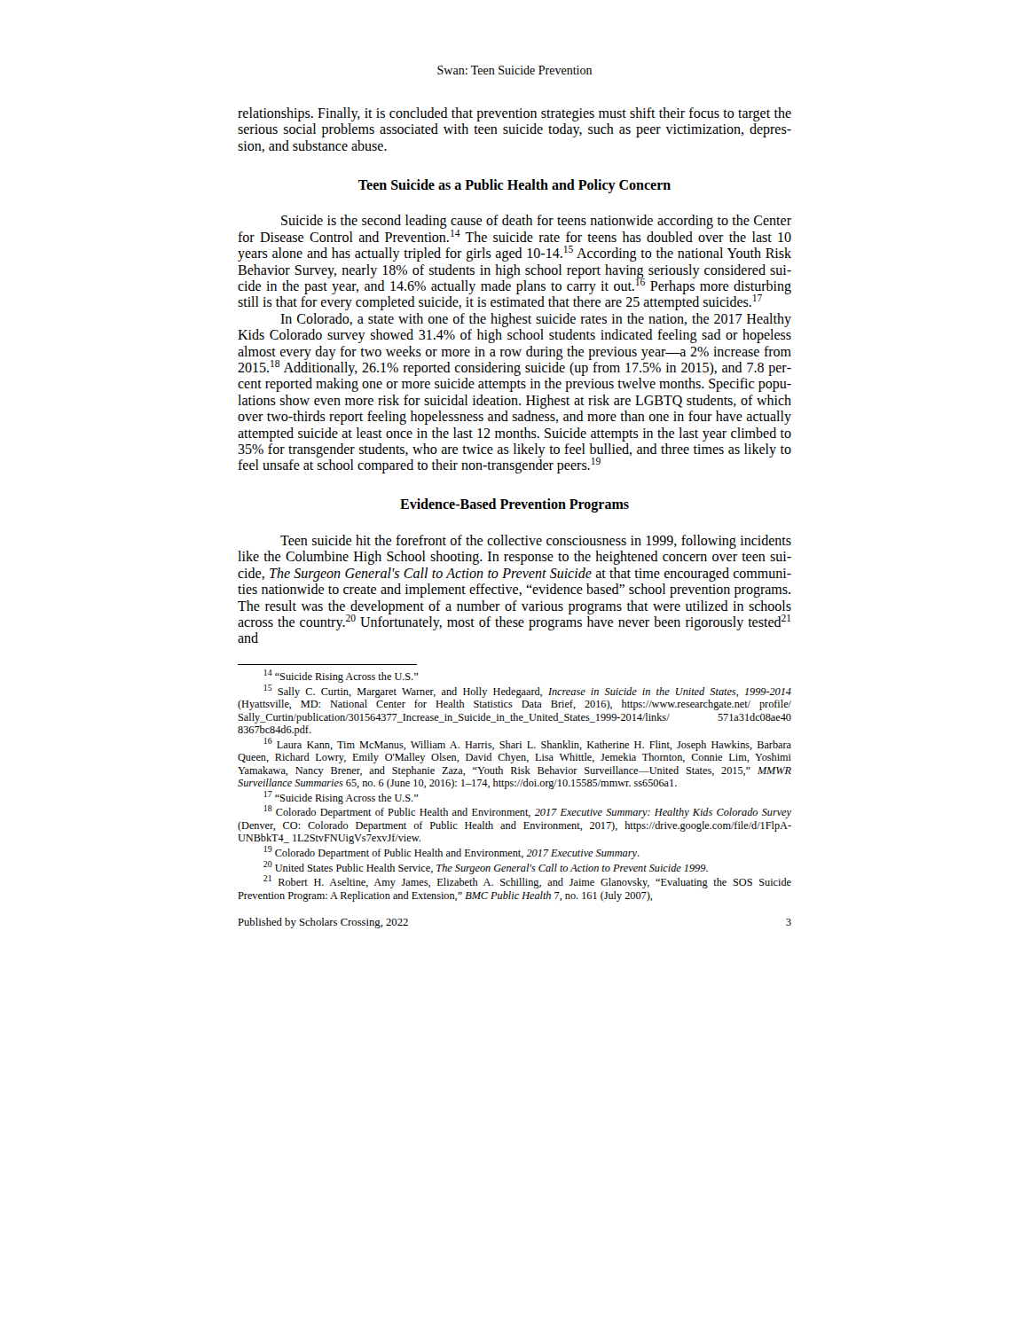Swan: Teen Suicide Prevention
relationships. Finally, it is concluded that prevention strategies must shift their focus to target the serious social problems associated with teen suicide today, such as peer victimization, depression, and substance abuse.
Teen Suicide as a Public Health and Policy Concern
Suicide is the second leading cause of death for teens nationwide according to the Center for Disease Control and Prevention.14 The suicide rate for teens has doubled over the last 10 years alone and has actually tripled for girls aged 10-14.15 According to the national Youth Risk Behavior Survey, nearly 18% of students in high school report having seriously considered suicide in the past year, and 14.6% actually made plans to carry it out.16 Perhaps more disturbing still is that for every completed suicide, it is estimated that there are 25 attempted suicides.17
In Colorado, a state with one of the highest suicide rates in the nation, the 2017 Healthy Kids Colorado survey showed 31.4% of high school students indicated feeling sad or hopeless almost every day for two weeks or more in a row during the previous year—a 2% increase from 2015.18 Additionally, 26.1% reported considering suicide (up from 17.5% in 2015), and 7.8 percent reported making one or more suicide attempts in the previous twelve months. Specific populations show even more risk for suicidal ideation. Highest at risk are LGBTQ students, of which over two-thirds report feeling hopelessness and sadness, and more than one in four have actually attempted suicide at least once in the last 12 months. Suicide attempts in the last year climbed to 35% for transgender students, who are twice as likely to feel bullied, and three times as likely to feel unsafe at school compared to their non-transgender peers.19
Evidence-Based Prevention Programs
Teen suicide hit the forefront of the collective consciousness in 1999, following incidents like the Columbine High School shooting. In response to the heightened concern over teen suicide, The Surgeon General's Call to Action to Prevent Suicide at that time encouraged communities nationwide to create and implement effective, “evidence based” school prevention programs. The result was the development of a number of various programs that were utilized in schools across the country.20 Unfortunately, most of these programs have never been rigorously tested21 and
14 “Suicide Rising Across the U.S.”
15 Sally C. Curtin, Margaret Warner, and Holly Hedegaard, Increase in Suicide in the United States, 1999-2014 (Hyattsville, MD: National Center for Health Statistics Data Brief, 2016), https://www.researchgate.net/ profile/ Sally_Curtin/publication/301564377_Increase_in_Suicide_in_the_United_States_1999-2014/links/ 571a31dc08ae40 8367bc84d6.pdf.
16 Laura Kann, Tim McManus, William A. Harris, Shari L. Shanklin, Katherine H. Flint, Joseph Hawkins, Barbara Queen, Richard Lowry, Emily O'Malley Olsen, David Chyen, Lisa Whittle, Jemekia Thornton, Connie Lim, Yoshimi Yamakawa, Nancy Brener, and Stephanie Zaza, “Youth Risk Behavior Surveillance—United States, 2015,” MMWR Surveillance Summaries 65, no. 6 (June 10, 2016): 1–174, https://doi.org/10.15585/mmwr. ss6506a1.
17 “Suicide Rising Across the U.S.”
18 Colorado Department of Public Health and Environment, 2017 Executive Summary: Healthy Kids Colorado Survey (Denver, CO: Colorado Department of Public Health and Environment, 2017), https://drive.google.com/file/d/1FlpA-UNBbkT4_ 1L2StvFNUigVs7exvJf/view.
19 Colorado Department of Public Health and Environment, 2017 Executive Summary.
20 United States Public Health Service, The Surgeon General's Call to Action to Prevent Suicide 1999.
21 Robert H. Aseltine, Amy James, Elizabeth A. Schilling, and Jaime Glanovsky, “Evaluating the SOS Suicide Prevention Program: A Replication and Extension,” BMC Public Health 7, no. 161 (July 2007),
Published by Scholars Crossing, 2022
3